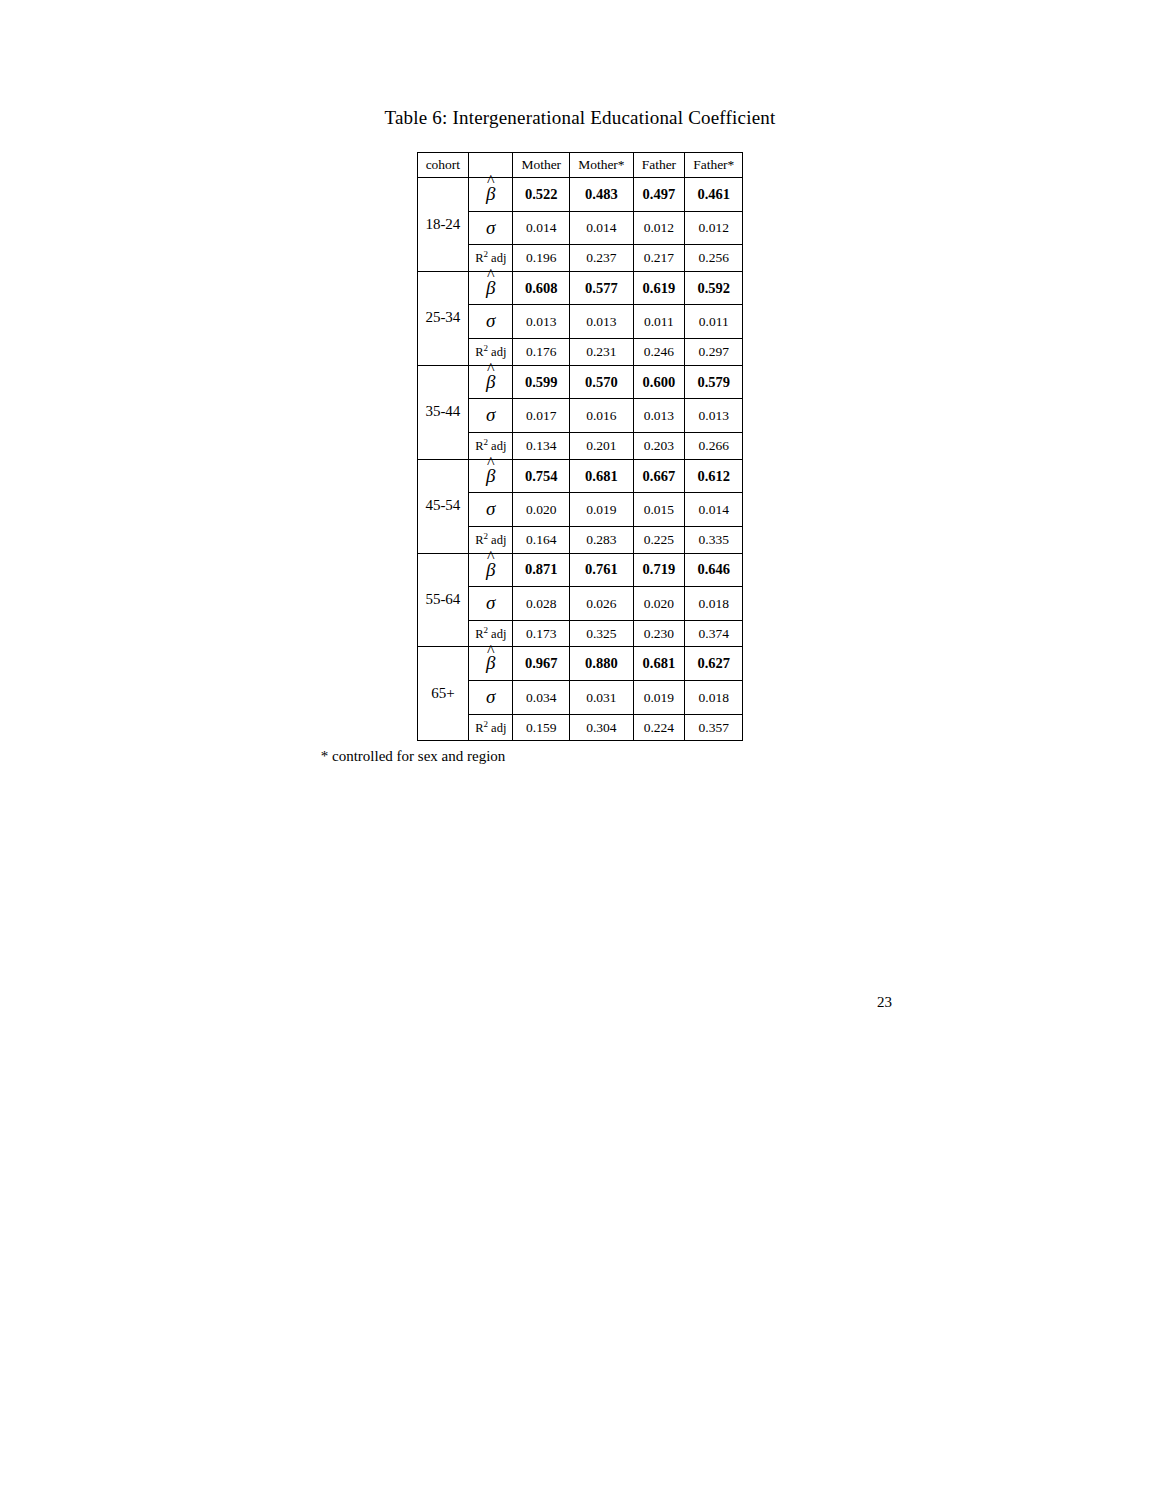Table 6: Intergenerational Educational Coefficient
| cohort | | Mother | Mother* | Father | Father* |
| --- | --- | --- | --- | --- | --- |
| 18-24 | β | 0.522 | 0.483 | 0.497 | 0.461 |
| σ | 0.014 | 0.014 | 0.012 | 0.012 |
| R 2 adj | 0.196 | 0.237 | 0.217 | 0.256 |
| 25-34 | β | 0.608 | 0.577 | 0.619 | 0.592 |
| σ | 0.013 | 0.013 | 0.011 | 0.011 |
| R 2 adj | 0.176 | 0.231 | 0.246 | 0.297 |
| 35-44 | β | 0.599 | 0.570 | 0.600 | 0.579 |
| σ | 0.017 | 0.016 | 0.013 | 0.013 |
| R 2 adj | 0.134 | 0.201 | 0.203 | 0.266 |
| 45-54 | β | 0.754 | 0.681 | 0.667 | 0.612 |
| σ | 0.020 | 0.019 | 0.015 | 0.014 |
| R 2 adj | 0.164 | 0.283 | 0.225 | 0.335 |
| 55-64 | β | 0.871 | 0.761 | 0.719 | 0.646 |
| σ | 0.028 | 0.026 | 0.020 | 0.018 |
| R 2 adj | 0.173 | 0.325 | 0.230 | 0.374 |
| 65+ | β | 0.967 | 0.880 | 0.681 | 0.627 |
| σ | 0.034 | 0.031 | 0.019 | 0.018 |
| R 2 adj | 0.159 | 0.304 | 0.224 | 0.357 |
* controlled for sex and region
23